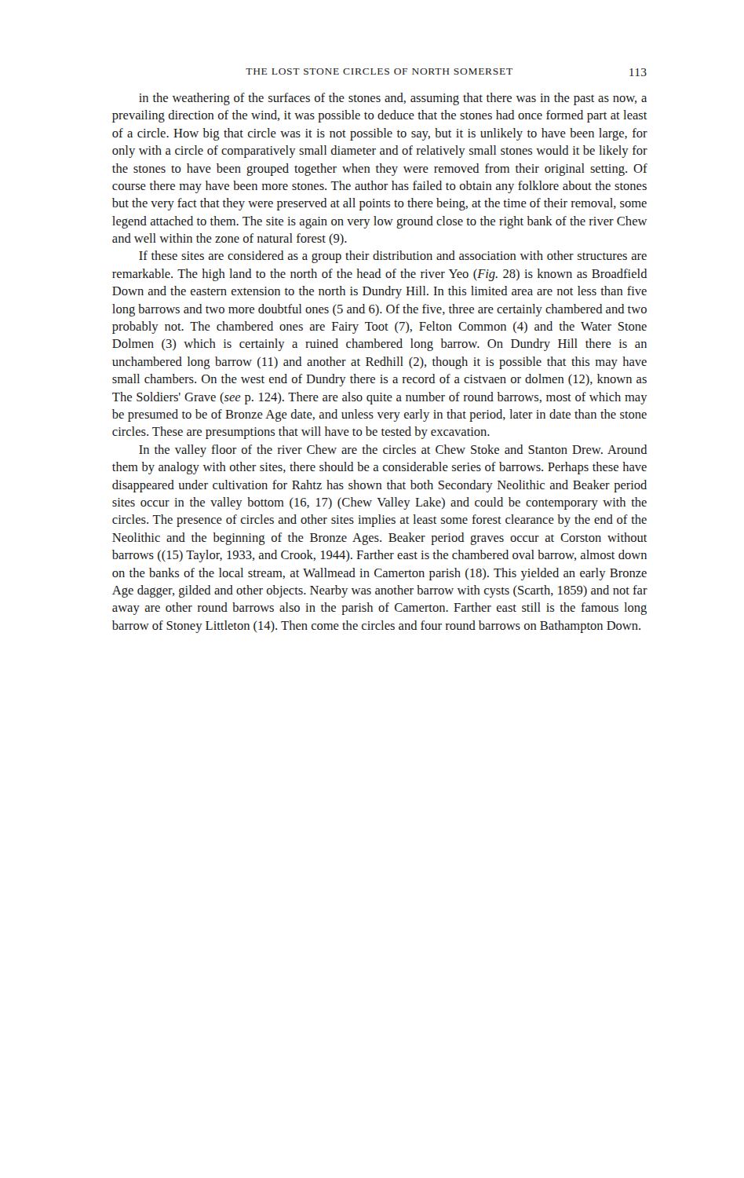The Lost Stone Circles of North Somerset 113
in the weathering of the surfaces of the stones and, assuming that there was in the past as now, a prevailing direction of the wind, it was possible to deduce that the stones had once formed part at least of a circle. How big that circle was it is not possible to say, but it is unlikely to have been large, for only with a circle of comparatively small diameter and of relatively small stones would it be likely for the stones to have been grouped together when they were removed from their original setting. Of course there may have been more stones. The author has failed to obtain any folklore about the stones but the very fact that they were preserved at all points to there being, at the time of their removal, some legend attached to them. The site is again on very low ground close to the right bank of the river Chew and well within the zone of natural forest (9).
If these sites are considered as a group their distribution and association with other structures are remarkable. The high land to the north of the head of the river Yeo (Fig. 28) is known as Broadfield Down and the eastern extension to the north is Dundry Hill. In this limited area are not less than five long barrows and two more doubtful ones (5 and 6). Of the five, three are certainly chambered and two probably not. The chambered ones are Fairy Toot (7), Felton Common (4) and the Water Stone Dolmen (3) which is certainly a ruined chambered long barrow. On Dundry Hill there is an unchambered long barrow (11) and another at Redhill (2), though it is possible that this may have small chambers. On the west end of Dundry there is a record of a cistvaen or dolmen (12), known as The Soldiers' Grave (see p. 124). There are also quite a number of round barrows, most of which may be presumed to be of Bronze Age date, and unless very early in that period, later in date than the stone circles. These are presumptions that will have to be tested by excavation.
In the valley floor of the river Chew are the circles at Chew Stoke and Stanton Drew. Around them by analogy with other sites, there should be a considerable series of barrows. Perhaps these have disappeared under cultivation for Rahtz has shown that both Secondary Neolithic and Beaker period sites occur in the valley bottom (16, 17) (Chew Valley Lake) and could be contemporary with the circles. The presence of circles and other sites implies at least some forest clearance by the end of the Neolithic and the beginning of the Bronze Ages. Beaker period graves occur at Corston without barrows ((15) Taylor, 1933, and Crook, 1944). Farther east is the chambered oval barrow, almost down on the banks of the local stream, at Wallmead in Camerton parish (18). This yielded an early Bronze Age dagger, gilded and other objects. Nearby was another barrow with cysts (Scarth, 1859) and not far away are other round barrows also in the parish of Camerton. Farther east still is the famous long barrow of Stoney Littleton (14). Then come the circles and four round barrows on Bathampton Down.